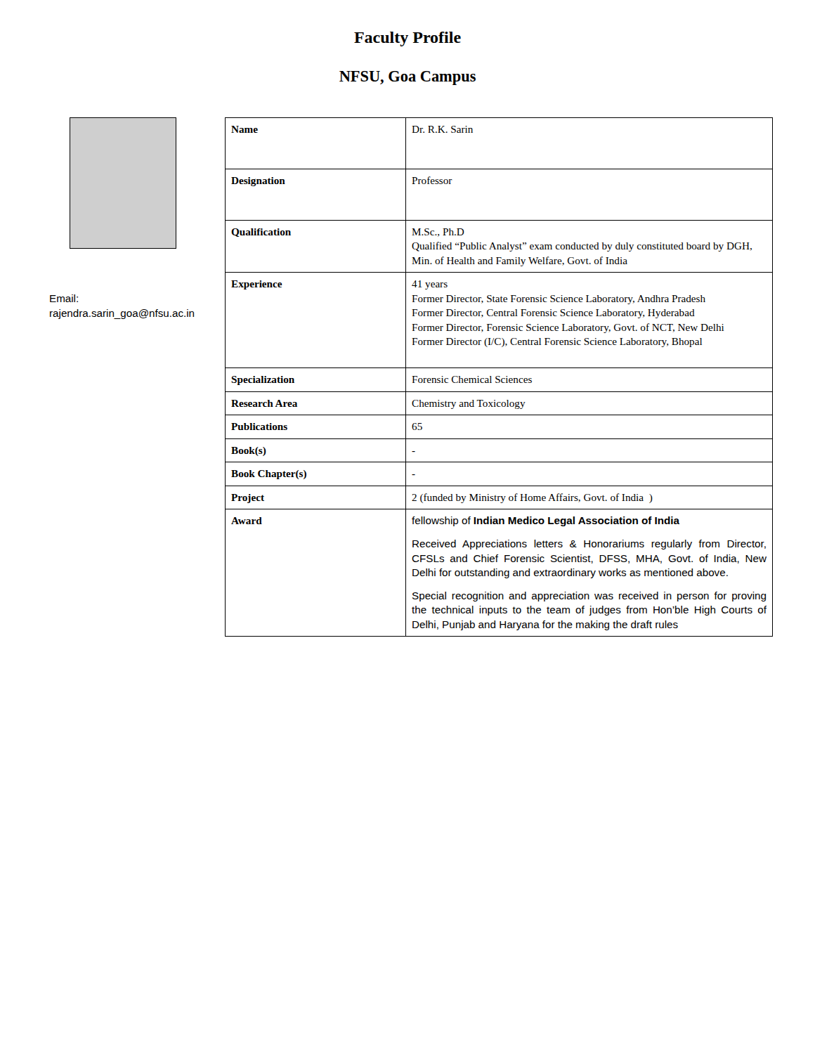Faculty Profile
NFSU, Goa Campus
Email:
rajendra.sarin_goa@nfsu.ac.in
| Name | Dr. R.K. Sarin |
| Designation | Professor |
| Qualification | M.Sc., Ph.D Qualified “Public Analyst” exam conducted by duly constituted board by DGH, Min. of Health and Family Welfare, Govt. of India |
| Experience | 41 years Former Director, State Forensic Science Laboratory, Andhra Pradesh Former Director, Central Forensic Science Laboratory, Hyderabad Former Director, Forensic Science Laboratory, Govt. of NCT, New Delhi Former Director (I/C), Central Forensic Science Laboratory, Bhopal |
| Specialization | Forensic Chemical Sciences |
| Research Area | Chemistry and Toxicology |
| Publications | 65 |
| Book(s) | - |
| Book Chapter(s) | - |
| Project | 2 (funded by Ministry of Home Affairs, Govt. of India ) |
| Award | fellowship of Indian Medico Legal Association of India Received Appreciations letters & Honorariums regularly from Director, CFSLs and Chief Forensic Scientist, DFSS, MHA, Govt. of India, New Delhi for outstanding and extraordinary works as mentioned above. Special recognition and appreciation was received in person for proving the technical inputs to the team of judges from Hon’ble High Courts of Delhi, Punjab and Haryana for the making the draft rules |